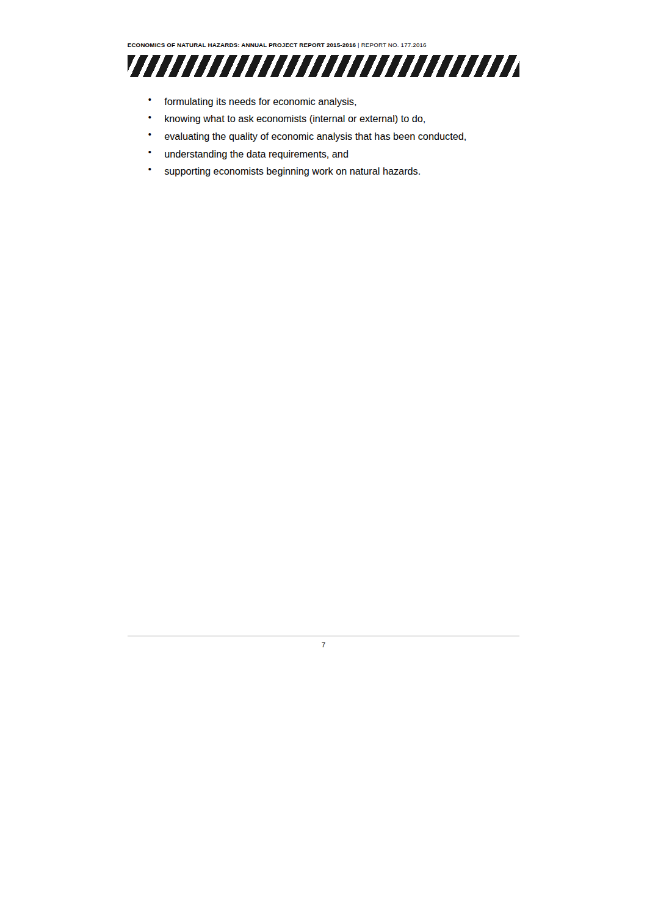ECONOMICS OF NATURAL HAZARDS: ANNUAL PROJECT REPORT 2015-2016 | REPORT NO. 177.2016
formulating its needs for economic analysis,
knowing what to ask economists (internal or external) to do,
evaluating the quality of economic analysis that has been conducted,
understanding the data requirements, and
supporting economists beginning work on natural hazards.
7